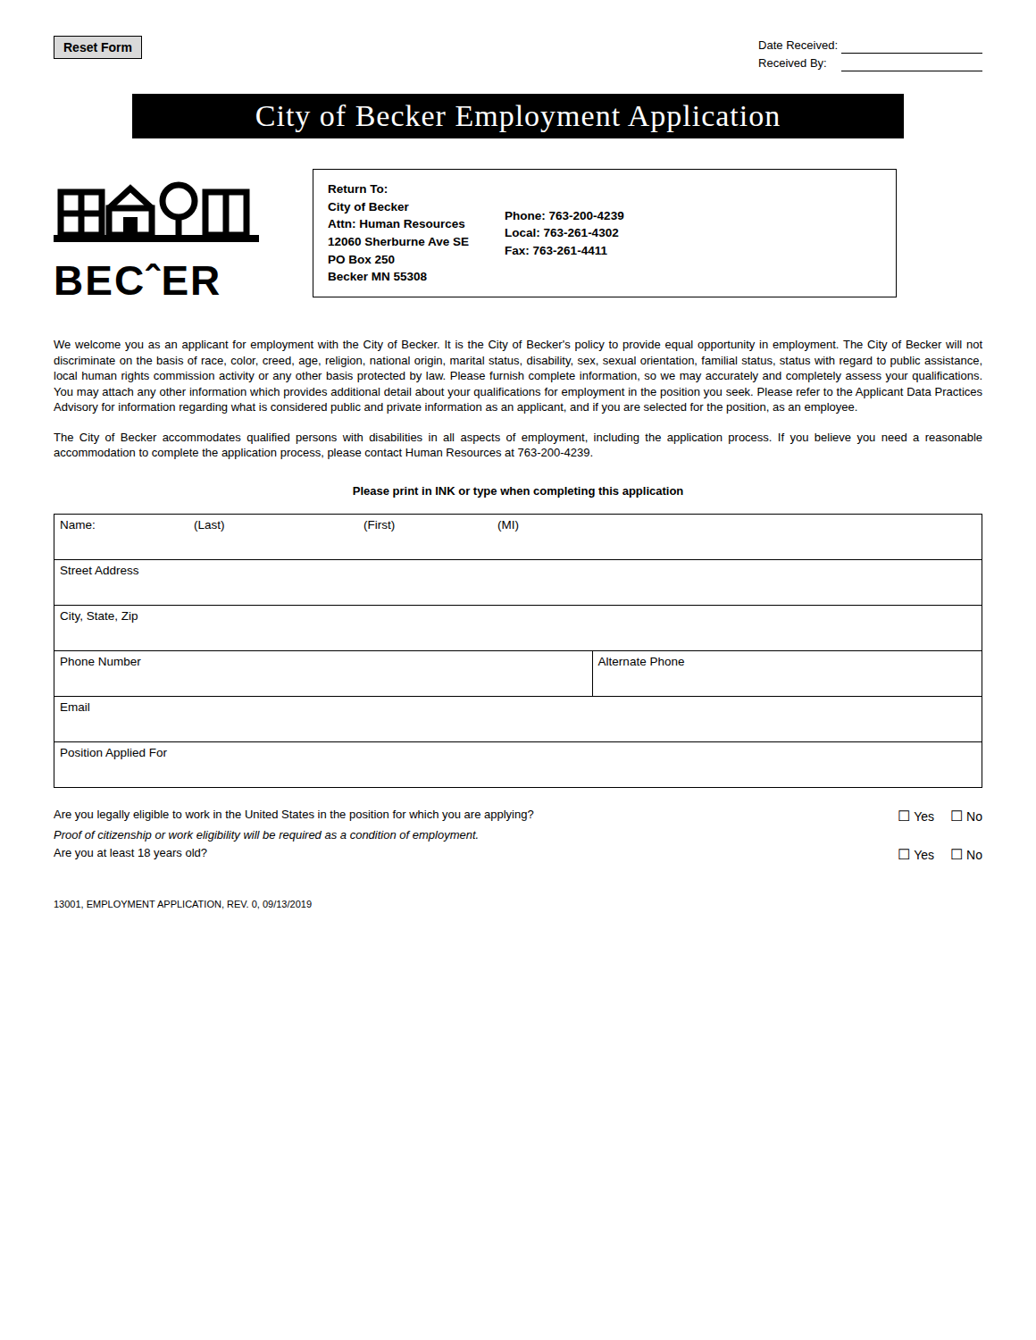Reset Form
| Date Received: | |
| Received By: | |
City of Becker Employment Application
BECˆER
Return To:
City of Becker
Attn: Human Resources
12060 Sherburne Ave SE
PO Box 250
Becker MN 55308
Phone: 763-200-4239
Local: 763-261-4302
Fax: 763-261-4411
We welcome you as an applicant for employment with the City of Becker. It is the City of Becker's policy to provide equal opportunity in employment. The City of Becker will not discriminate on the basis of race, color, creed, age, religion, national origin, marital status, disability, sex, sexual orientation, familial status, status with regard to public assistance, local human rights commission activity or any other basis protected by law. Please furnish complete information, so we may accurately and completely assess your qualifications. You may attach any other information which provides additional detail about your qualifications for employment in the position you seek. Please refer to the Applicant Data Practices Advisory for information regarding what is considered public and private information as an applicant, and if you are selected for the position, as an employee.
The City of Becker accommodates qualified persons with disabilities in all aspects of employment, including the application process. If you believe you need a reasonable accommodation to complete the application process, please contact Human Resources at 763-200-4239.
Please print in INK or type when completing this application
| Name: (Last) (First) (MI) |
| Street Address |
| City, State, Zip |
| Phone Number | Alternate Phone |
| Email |
| Position Applied For |
Are you legally eligible to work in the United States in the position for which you are applying?
☐Yes ☐No
Proof of citizenship or work eligibility will be required as a condition of employment.
Are you at least 18 years old?
☐Yes ☐No
13001, EMPLOYMENT APPLICATION, REV. 0, 09/13/2019